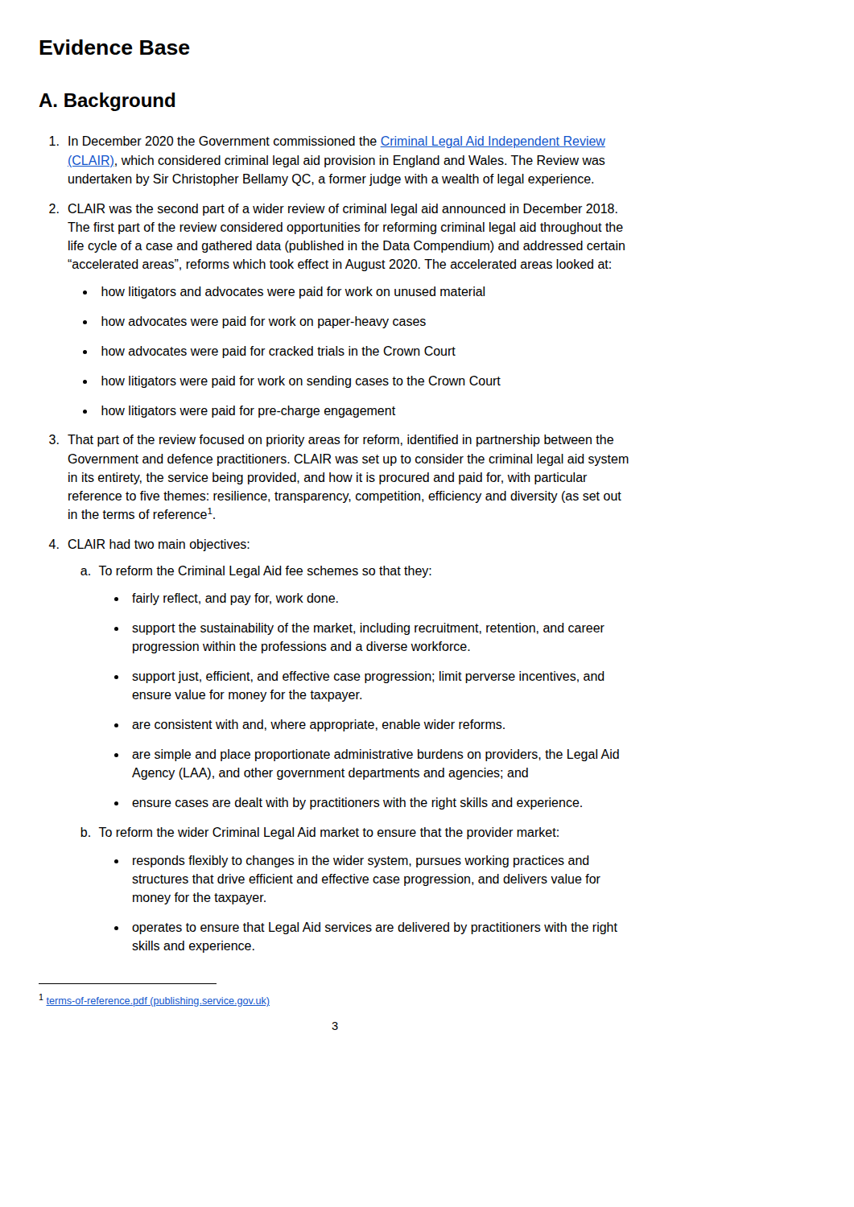Evidence Base
A. Background
In December 2020 the Government commissioned the Criminal Legal Aid Independent Review (CLAIR), which considered criminal legal aid provision in England and Wales. The Review was undertaken by Sir Christopher Bellamy QC, a former judge with a wealth of legal experience.
CLAIR was the second part of a wider review of criminal legal aid announced in December 2018. The first part of the review considered opportunities for reforming criminal legal aid throughout the life cycle of a case and gathered data (published in the Data Compendium) and addressed certain “accelerated areas”, reforms which took effect in August 2020. The accelerated areas looked at:
how litigators and advocates were paid for work on unused material
how advocates were paid for work on paper-heavy cases
how advocates were paid for cracked trials in the Crown Court
how litigators were paid for work on sending cases to the Crown Court
how litigators were paid for pre-charge engagement
That part of the review focused on priority areas for reform, identified in partnership between the Government and defence practitioners. CLAIR was set up to consider the criminal legal aid system in its entirety, the service being provided, and how it is procured and paid for, with particular reference to five themes: resilience, transparency, competition, efficiency and diversity (as set out in the terms of reference1.
CLAIR had two main objectives:
To reform the Criminal Legal Aid fee schemes so that they:
fairly reflect, and pay for, work done.
support the sustainability of the market, including recruitment, retention, and career progression within the professions and a diverse workforce.
support just, efficient, and effective case progression; limit perverse incentives, and ensure value for money for the taxpayer.
are consistent with and, where appropriate, enable wider reforms.
are simple and place proportionate administrative burdens on providers, the Legal Aid Agency (LAA), and other government departments and agencies; and
ensure cases are dealt with by practitioners with the right skills and experience.
To reform the wider Criminal Legal Aid market to ensure that the provider market:
responds flexibly to changes in the wider system, pursues working practices and structures that drive efficient and effective case progression, and delivers value for money for the taxpayer.
operates to ensure that Legal Aid services are delivered by practitioners with the right skills and experience.
1 terms-of-reference.pdf (publishing.service.gov.uk)
3